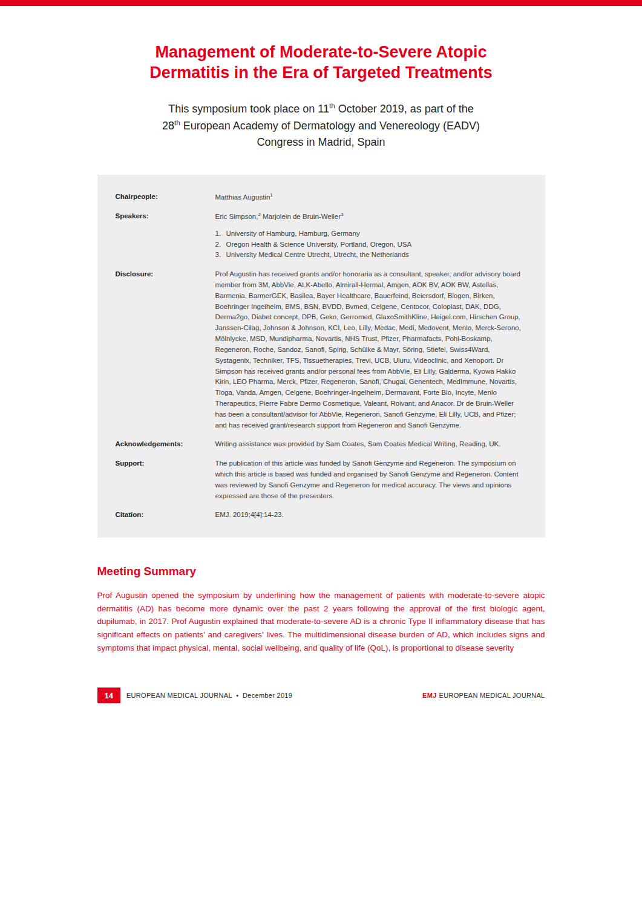Management of Moderate-to-Severe Atopic
Dermatitis in the Era of Targeted Treatments
This symposium took place on 11th October 2019, as part of the
28th European Academy of Dermatology and Venereology (EADV)
Congress in Madrid, Spain
Chairpeople:
Matthias Augustin1
Speakers:
Eric Simpson,2 Marjolein de Bruin-Weller3
1. University of Hamburg, Hamburg, Germany
2. Oregon Health & Science University, Portland, Oregon, USA
3. University Medical Centre Utrecht, Utrecht, the Netherlands
Disclosure:
Prof Augustin has received grants and/or honoraria as a consultant, speaker, and/or advisory board member from 3M, AbbVie, ALK-Abello, Almirall-Hermal, Amgen, AOK BV, AOK BW, Astellas, Barmenia, BarmerGEK, Basilea, Bayer Healthcare, Bauerfeind, Beiersdorf, Biogen, Birken, Boehringer Ingelheim, BMS, BSN, BVDD, Bvmed, Celgene, Centocor, Coloplast, DAK, DDG, Derma2go, Diabet concept, DPB, Geko, Gerromed, GlaxoSmithKline, Heigel.com, Hirschen Group, Janssen-Cilag, Johnson & Johnson, KCI, Leo, Lilly, Medac, Medi, Medovent, Menlo, Merck-Serono, Mölnlycke, MSD, Mundipharma, Novartis, NHS Trust, Pfizer, Pharmafacts, Pohl-Boskamp, Regeneron, Roche, Sandoz, Sanofi, Spirig, Schülke & Mayr, Söring, Stiefel, Swiss4Ward, Systagenix, Techniker, TFS, Tissuetherapies, Trevi, UCB, Uluru, Videoclinic, and Xenoport. Dr Simpson has received grants and/or personal fees from AbbVie, Eli Lilly, Galderma, Kyowa Hakko Kirin, LEO Pharma, Merck, Pfizer, Regeneron, Sanofi, Chugai, Genentech, MedImmune, Novartis, Tioga, Vanda, Amgen, Celgene, Boehringer-Ingelheim, Dermavant, Forte Bio, Incyte, Menlo Therapeutics, Pierre Fabre Dermo Cosmetique, Valeant, Roivant, and Anacor. Dr de Bruin-Weller has been a consultant/advisor for AbbVie, Regeneron, Sanofi Genzyme, Eli Lilly, UCB, and Pfizer; and has received grant/research support from Regeneron and Sanofi Genzyme.
Acknowledgements:
Writing assistance was provided by Sam Coates, Sam Coates Medical Writing, Reading, UK.
Support:
The publication of this article was funded by Sanofi Genzyme and Regeneron. The symposium on which this article is based was funded and organised by Sanofi Genzyme and Regeneron. Content was reviewed by Sanofi Genzyme and Regeneron for medical accuracy. The views and opinions expressed are those of the presenters.
Citation:
EMJ. 2019;4[4]:14-23.
Meeting Summary
Prof Augustin opened the symposium by underlining how the management of patients with moderate-to-severe atopic dermatitis (AD) has become more dynamic over the past 2 years following the approval of the first biologic agent, dupilumab, in 2017. Prof Augustin explained that moderate-to-severe AD is a chronic Type II inflammatory disease that has significant effects on patients' and caregivers' lives. The multidimensional disease burden of AD, which includes signs and symptoms that impact physical, mental, social wellbeing, and quality of life (QoL), is proportional to disease severity
14
EUROPEAN MEDICAL JOURNAL • December 2019
EMJ EUROPEAN MEDICAL JOURNAL